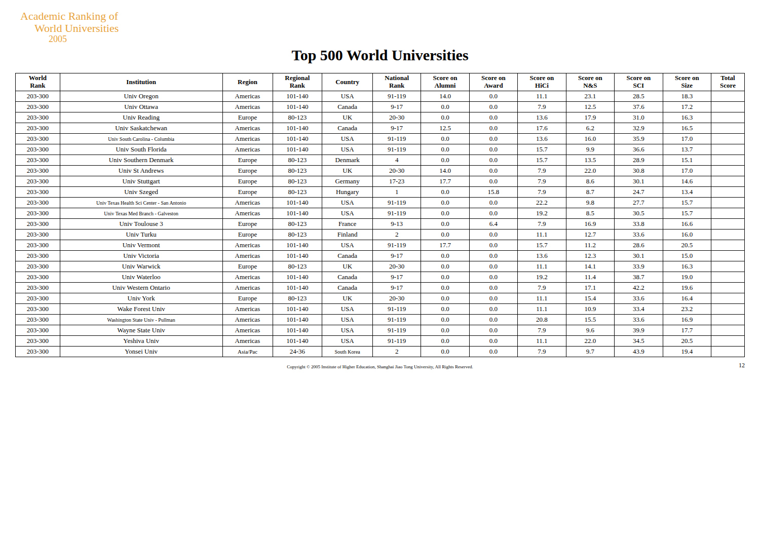Academic Ranking of World Universities 2005
Top 500 World Universities
| World Rank | Institution | Region | Regional Rank | Country | National Rank | Score on Alumni | Score on Award | Score on HiCi | Score on N&S | Score on SCI | Score on Size | Total Score |
| --- | --- | --- | --- | --- | --- | --- | --- | --- | --- | --- | --- | --- |
| 203-300 | Univ Oregon | Americas | 101-140 | USA | 91-119 | 14.0 | 0.0 | 11.1 | 23.1 | 28.5 | 18.3 | |
| 203-300 | Univ Ottawa | Americas | 101-140 | Canada | 9-17 | 0.0 | 0.0 | 7.9 | 12.5 | 37.6 | 17.2 | |
| 203-300 | Univ Reading | Europe | 80-123 | UK | 20-30 | 0.0 | 0.0 | 13.6 | 17.9 | 31.0 | 16.3 | |
| 203-300 | Univ Saskatchewan | Americas | 101-140 | Canada | 9-17 | 12.5 | 0.0 | 17.6 | 6.2 | 32.9 | 16.5 | |
| 203-300 | Univ South Carolina - Columbia | Americas | 101-140 | USA | 91-119 | 0.0 | 0.0 | 13.6 | 16.0 | 35.9 | 17.0 | |
| 203-300 | Univ South Florida | Americas | 101-140 | USA | 91-119 | 0.0 | 0.0 | 15.7 | 9.9 | 36.6 | 13.7 | |
| 203-300 | Univ Southern Denmark | Europe | 80-123 | Denmark | 4 | 0.0 | 0.0 | 15.7 | 13.5 | 28.9 | 15.1 | |
| 203-300 | Univ St Andrews | Europe | 80-123 | UK | 20-30 | 14.0 | 0.0 | 7.9 | 22.0 | 30.8 | 17.0 | |
| 203-300 | Univ Stuttgart | Europe | 80-123 | Germany | 17-23 | 17.7 | 0.0 | 7.9 | 8.6 | 30.1 | 14.6 | |
| 203-300 | Univ Szeged | Europe | 80-123 | Hungary | 1 | 0.0 | 15.8 | 7.9 | 8.7 | 24.7 | 13.4 | |
| 203-300 | Univ Texas Health Sci Center - San Antonio | Americas | 101-140 | USA | 91-119 | 0.0 | 0.0 | 22.2 | 9.8 | 27.7 | 15.7 | |
| 203-300 | Univ Texas Med Branch - Galveston | Americas | 101-140 | USA | 91-119 | 0.0 | 0.0 | 19.2 | 8.5 | 30.5 | 15.7 | |
| 203-300 | Univ Toulouse 3 | Europe | 80-123 | France | 9-13 | 0.0 | 6.4 | 7.9 | 16.9 | 33.8 | 16.6 | |
| 203-300 | Univ Turku | Europe | 80-123 | Finland | 2 | 0.0 | 0.0 | 11.1 | 12.7 | 33.6 | 16.0 | |
| 203-300 | Univ Vermont | Americas | 101-140 | USA | 91-119 | 17.7 | 0.0 | 15.7 | 11.2 | 28.6 | 20.5 | |
| 203-300 | Univ Victoria | Americas | 101-140 | Canada | 9-17 | 0.0 | 0.0 | 13.6 | 12.3 | 30.1 | 15.0 | |
| 203-300 | Univ Warwick | Europe | 80-123 | UK | 20-30 | 0.0 | 0.0 | 11.1 | 14.1 | 33.9 | 16.3 | |
| 203-300 | Univ Waterloo | Americas | 101-140 | Canada | 9-17 | 0.0 | 0.0 | 19.2 | 11.4 | 38.7 | 19.0 | |
| 203-300 | Univ Western Ontario | Americas | 101-140 | Canada | 9-17 | 0.0 | 0.0 | 7.9 | 17.1 | 42.2 | 19.6 | |
| 203-300 | Univ York | Europe | 80-123 | UK | 20-30 | 0.0 | 0.0 | 11.1 | 15.4 | 33.6 | 16.4 | |
| 203-300 | Wake Forest Univ | Americas | 101-140 | USA | 91-119 | 0.0 | 0.0 | 11.1 | 10.9 | 33.4 | 23.2 | |
| 203-300 | Washington State Univ - Pullman | Americas | 101-140 | USA | 91-119 | 0.0 | 0.0 | 20.8 | 15.5 | 33.6 | 16.9 | |
| 203-300 | Wayne State Univ | Americas | 101-140 | USA | 91-119 | 0.0 | 0.0 | 7.9 | 9.6 | 39.9 | 17.7 | |
| 203-300 | Yeshiva Univ | Americas | 101-140 | USA | 91-119 | 0.0 | 0.0 | 11.1 | 22.0 | 34.5 | 20.5 | |
| 203-300 | Yonsei Univ | Asia/Pac | 24-36 | South Korea | 2 | 0.0 | 0.0 | 7.9 | 9.7 | 43.9 | 19.4 | |
Copyright © 2005 Institute of Higher Education, Shanghai Jiao Tong University, All Rights Reserved. 12